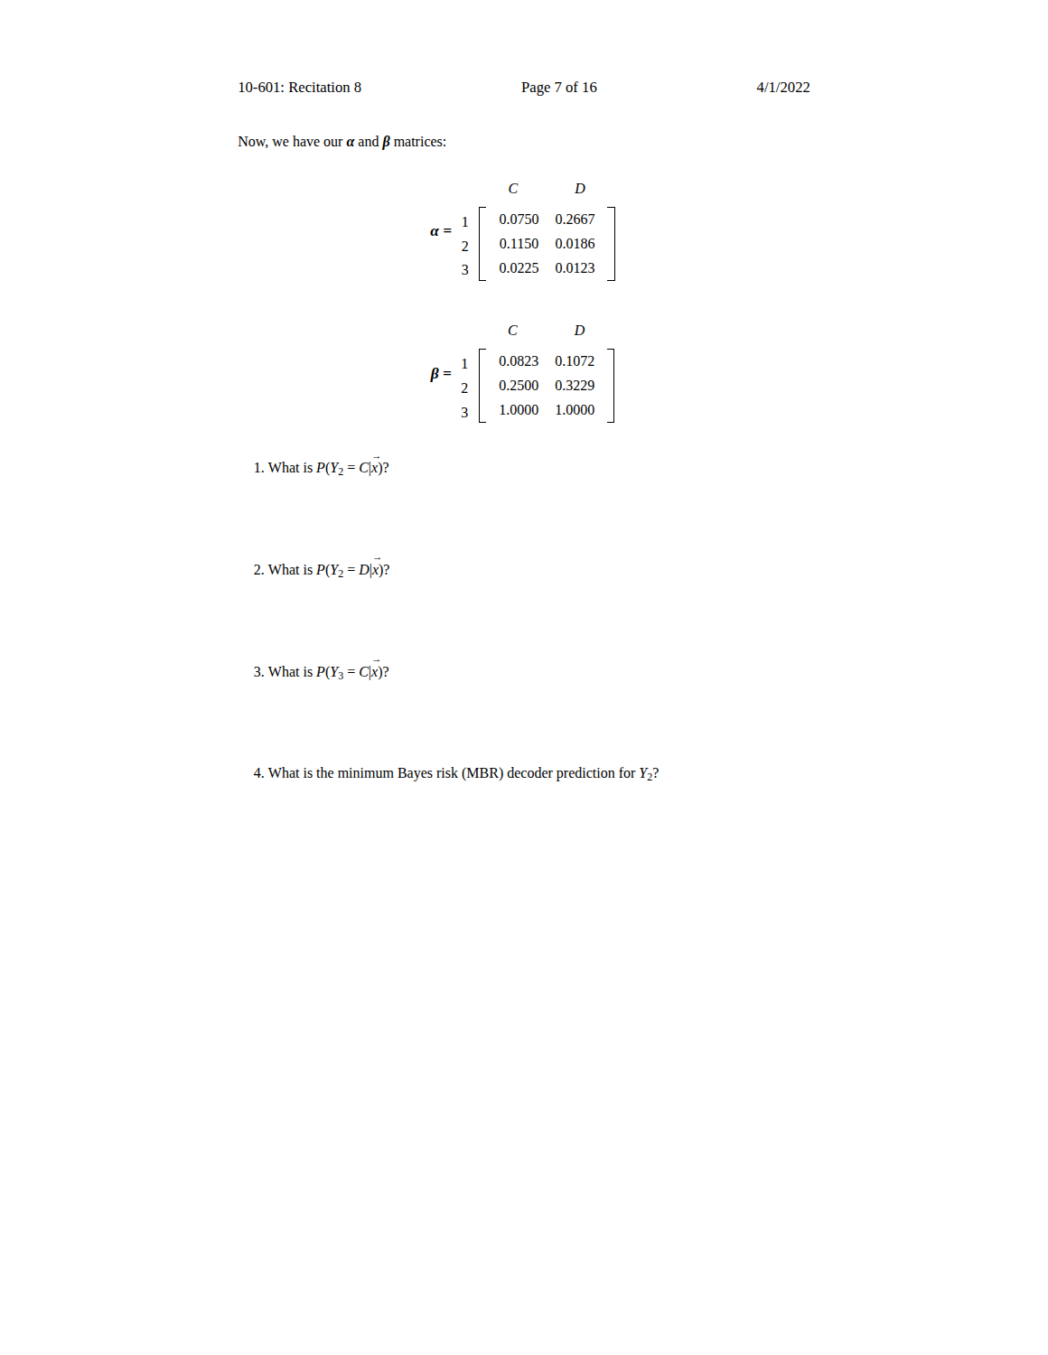10-601: Recitation 8
Page 7 of 16
4/1/2022
Now, we have our α and β matrices:
α =
| | / C / D / |
| / 1 / / 2 / / 3 / | / 0.0750 / 0.2667 / / 0.1150 / 0.0186 / / 0.0225 / 0.0123 / |
β =
| | / C / D / |
| / 1 / / 2 / / 3 / | / 0.0823 / 0.1072 / / 0.2500 / 0.3229 / / 1.0000 / 1.0000 / |
What is P(Y 2 = C|x)?
What is P(Y 2 = D|x)?
What is P(Y 3 = C|x)?
What is the minimum Bayes risk (MBR) decoder prediction for Y 2?